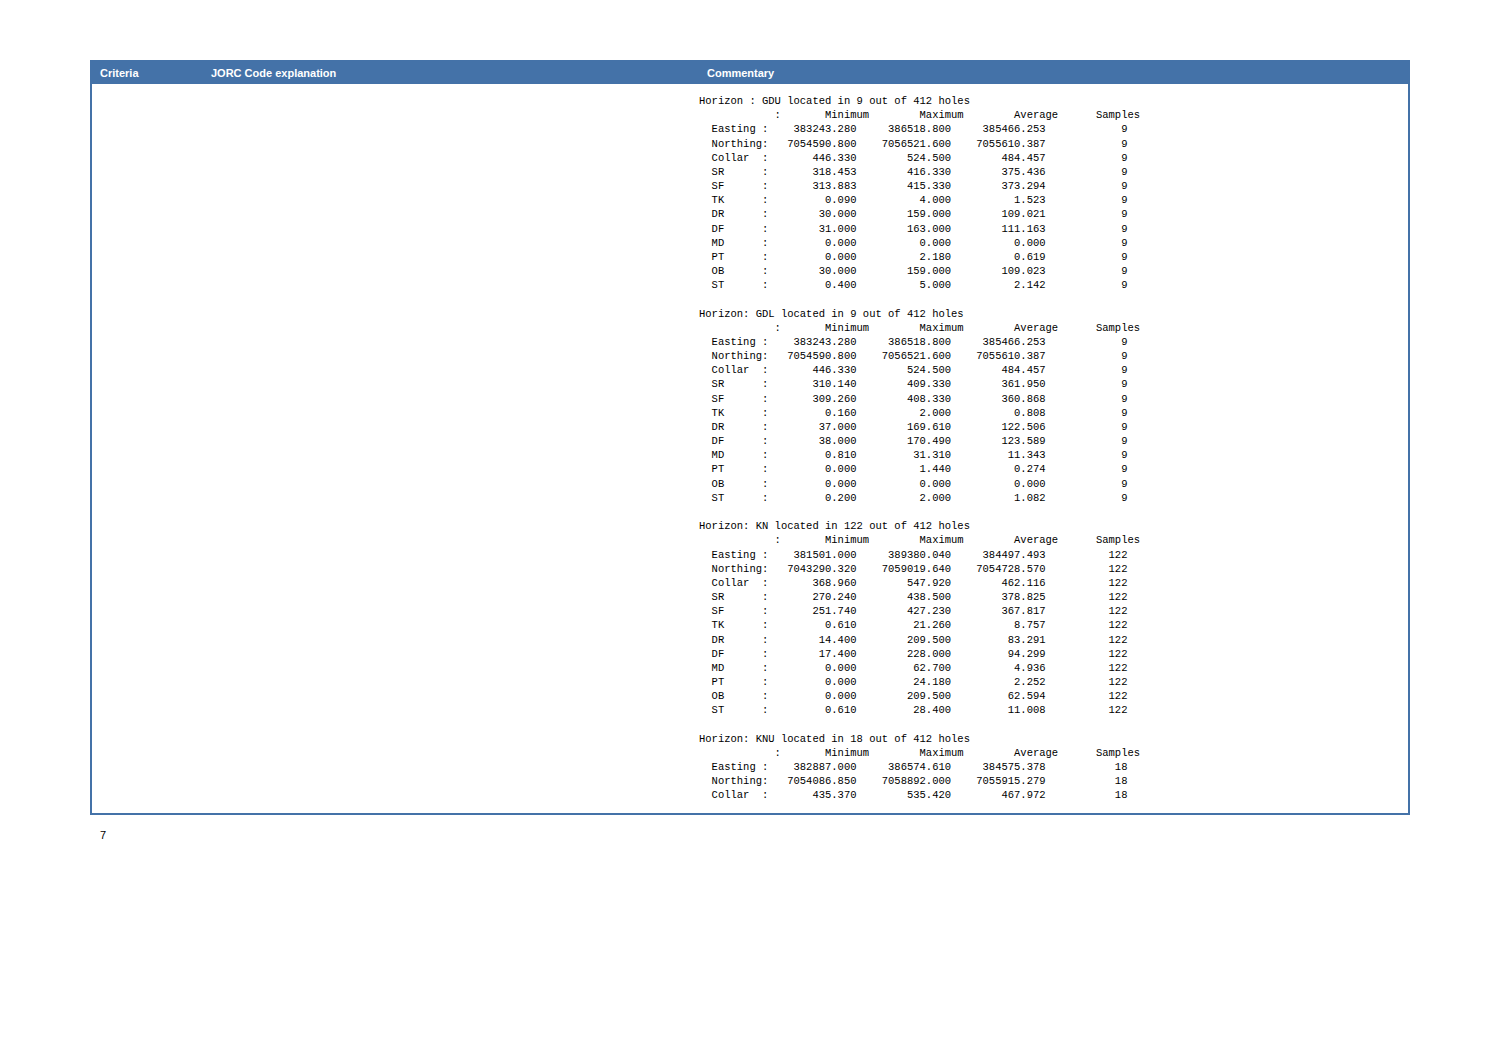| Criteria | JORC Code explanation | Commentary |
| --- | --- | --- |
| | | Horizon : GDU located in 9 out of 412 holes : Minimum Maximum Average Samples Easting : 383243.280 386518.800 385466.253 9 Northing: 7054590.800 7056521.600 7055610.387 9 Collar : 446.330 524.500 484.457 9 SR : 318.453 416.330 375.436 9 SF : 313.883 415.330 373.294 9 TK : 0.090 4.000 1.523 9 DR : 30.000 159.000 109.021 9 DF : 31.000 163.000 111.163 9 MD : 0.000 0.000 0.000 9 PT : 0.000 2.180 0.619 9 OB : 30.000 159.000 109.023 9 ST : 0.400 5.000 2.142 9 Horizon: GDL located in 9 out of 412 holes : Minimum Maximum Average Samples Easting : 383243.280 386518.800 385466.253 9 Northing: 7054590.800 7056521.600 7055610.387 9 Collar : 446.330 524.500 484.457 9 SR : 310.140 409.330 361.950 9 SF : 309.260 408.330 360.868 9 TK : 0.160 2.000 0.808 9 DR : 37.000 169.610 122.506 9 DF : 38.000 170.490 123.589 9 MD : 0.810 31.310 11.343 9 PT : 0.000 1.440 0.274 9 OB : 0.000 0.000 0.000 9 ST : 0.200 2.000 1.082 9 Horizon: KN located in 122 out of 412 holes : Minimum Maximum Average Samples Easting : 381501.000 389380.040 384497.493 122 Northing: 7043290.320 7059019.640 7054728.570 122 Collar : 368.960 547.920 462.116 122 SR : 270.240 438.500 378.825 122 SF : 251.740 427.230 367.817 122 TK : 0.610 21.260 8.757 122 DR : 14.400 209.500 83.291 122 DF : 17.400 228.000 94.299 122 MD : 0.000 62.700 4.936 122 PT : 0.000 24.180 2.252 122 OB : 0.000 209.500 62.594 122 ST : 0.610 28.400 11.008 122 Horizon: KNU located in 18 out of 412 holes : Minimum Maximum Average Samples Easting : 382887.000 386574.610 384575.378 18 Northing: 7054086.850 7058892.000 7055915.279 18 Collar : 435.370 535.420 467.972 18 |
7